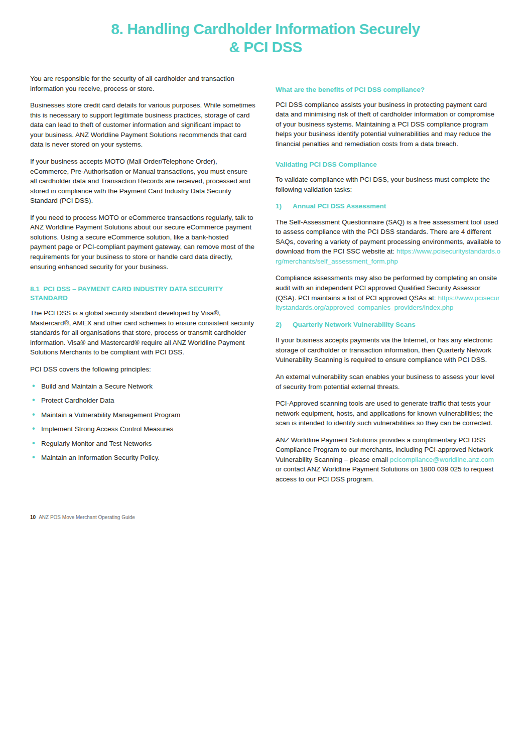8. Handling Cardholder Information Securely
& PCI DSS
You are responsible for the security of all cardholder and transaction information you receive, process or store.
Businesses store credit card details for various purposes. While sometimes this is necessary to support legitimate business practices, storage of card data can lead to theft of customer information and significant impact to your business. ANZ Worldline Payment Solutions recommends that card data is never stored on your systems.
If your business accepts MOTO (Mail Order/Telephone Order), eCommerce, Pre-Authorisation or Manual transactions, you must ensure all cardholder data and Transaction Records are received, processed and stored in compliance with the Payment Card Industry Data Security Standard (PCI DSS).
If you need to process MOTO or eCommerce transactions regularly, talk to ANZ Worldline Payment Solutions about our secure eCommerce payment solutions. Using a secure eCommerce solution, like a bank-hosted payment page or PCI-compliant payment gateway, can remove most of the requirements for your business to store or handle card data directly, ensuring enhanced security for your business.
8.1 PCI DSS – PAYMENT CARD INDUSTRY DATA SECURITY STANDARD
The PCI DSS is a global security standard developed by Visa®, Mastercard®, AMEX and other card schemes to ensure consistent security standards for all organisations that store, process or transmit cardholder information. Visa® and Mastercard® require all ANZ Worldline Payment Solutions Merchants to be compliant with PCI DSS.
PCI DSS covers the following principles:
Build and Maintain a Secure Network
Protect Cardholder Data
Maintain a Vulnerability Management Program
Implement Strong Access Control Measures
Regularly Monitor and Test Networks
Maintain an Information Security Policy.
What are the benefits of PCI DSS compliance?
PCI DSS compliance assists your business in protecting payment card data and minimising risk of theft of cardholder information or compromise of your business systems. Maintaining a PCI DSS compliance program helps your business identify potential vulnerabilities and may reduce the financial penalties and remediation costs from a data breach.
Validating PCI DSS Compliance
To validate compliance with PCI DSS, your business must complete the following validation tasks:
1) Annual PCI DSS Assessment
The Self-Assessment Questionnaire (SAQ) is a free assessment tool used to assess compliance with the PCI DSS standards. There are 4 different SAQs, covering a variety of payment processing environments, available to download from the PCI SSC website at: https://www.pcisecuritystandards.org/merchants/self_assessment_form.php
Compliance assessments may also be performed by completing an onsite audit with an independent PCI approved Qualified Security Assessor (QSA). PCI maintains a list of PCI approved QSAs at: https://www.pcisecuritystandards.org/approved_companies_providers/index.php
2) Quarterly Network Vulnerability Scans
If your business accepts payments via the Internet, or has any electronic storage of cardholder or transaction information, then Quarterly Network Vulnerability Scanning is required to ensure compliance with PCI DSS.
An external vulnerability scan enables your business to assess your level of security from potential external threats.
PCI-Approved scanning tools are used to generate traffic that tests your network equipment, hosts, and applications for known vulnerabilities; the scan is intended to identify such vulnerabilities so they can be corrected.
ANZ Worldline Payment Solutions provides a complimentary PCI DSS Compliance Program to our merchants, including PCI-approved Network Vulnerability Scanning – please email pcicompliance@worldline.anz.com or contact ANZ Worldline Payment Solutions on 1800 039 025 to request access to our PCI DSS program.
10 ANZ POS Move Merchant Operating Guide